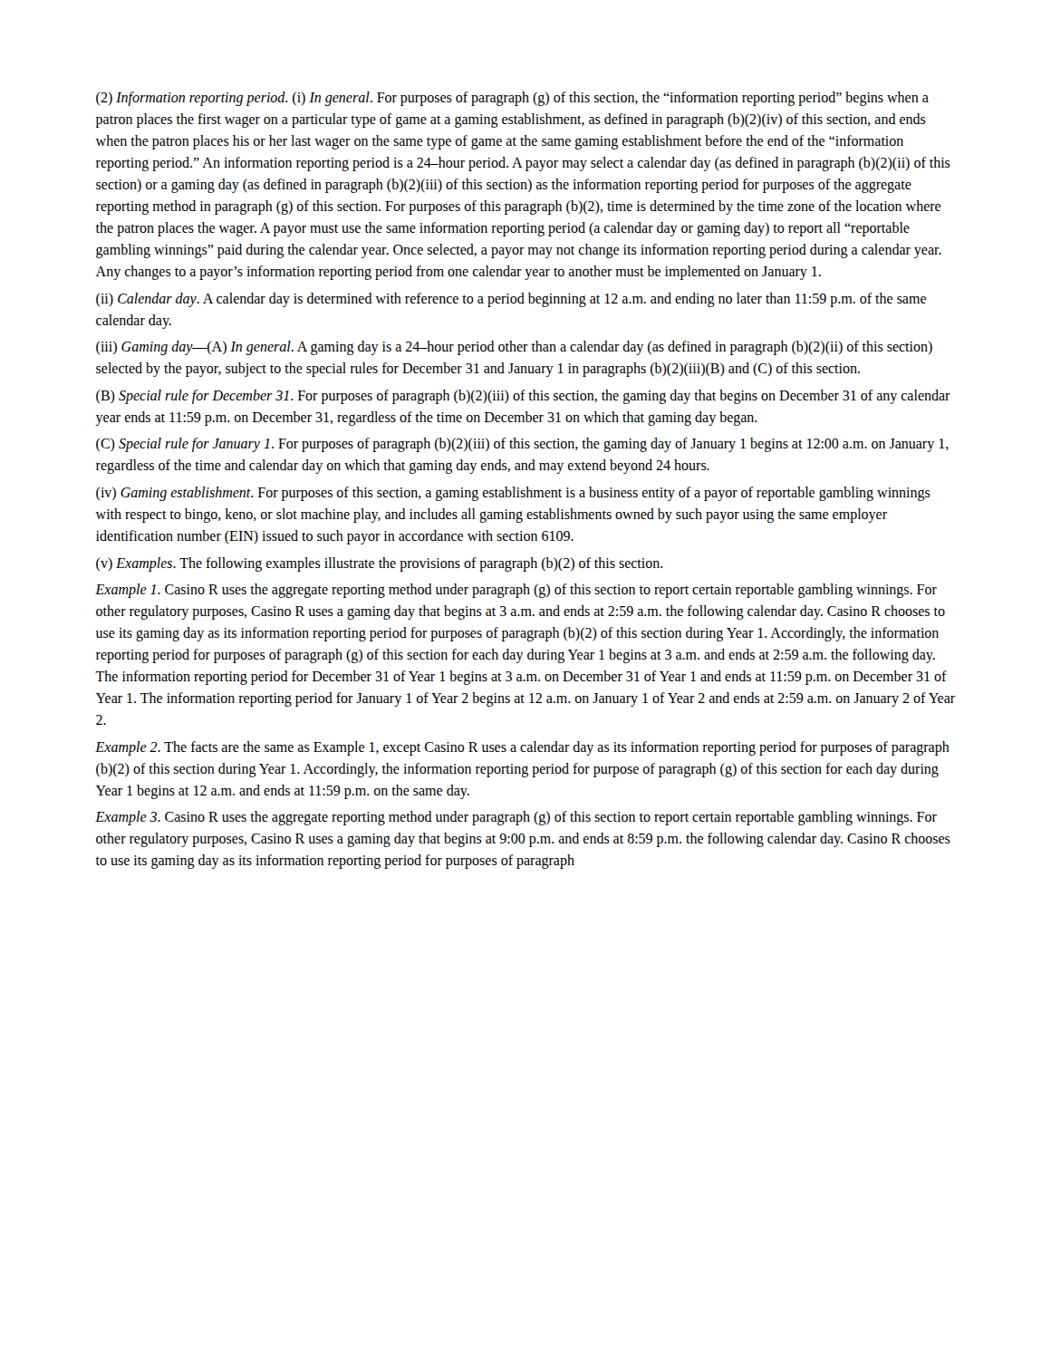(2) Information reporting period. (i) In general. For purposes of paragraph (g) of this section, the “information reporting period” begins when a patron places the first wager on a particular type of game at a gaming establishment, as defined in paragraph (b)(2)(iv) of this section, and ends when the patron places his or her last wager on the same type of game at the same gaming establishment before the end of the “information reporting period.” An information reporting period is a 24–hour period. A payor may select a calendar day (as defined in paragraph (b)(2)(ii) of this section) or a gaming day (as defined in paragraph (b)(2)(iii) of this section) as the information reporting period for purposes of the aggregate reporting method in paragraph (g) of this section. For purposes of this paragraph (b)(2), time is determined by the time zone of the location where the patron places the wager. A payor must use the same information reporting period (a calendar day or gaming day) to report all “reportable gambling winnings” paid during the calendar year. Once selected, a payor may not change its information reporting period during a calendar year. Any changes to a payor’s information reporting period from one calendar year to another must be implemented on January 1.
(ii) Calendar day. A calendar day is determined with reference to a period beginning at 12 a.m. and ending no later than 11:59 p.m. of the same calendar day.
(iii) Gaming day—(A) In general. A gaming day is a 24–hour period other than a calendar day (as defined in paragraph (b)(2)(ii) of this section) selected by the payor, subject to the special rules for December 31 and January 1 in paragraphs (b)(2)(iii)(B) and (C) of this section.
(B) Special rule for December 31. For purposes of paragraph (b)(2)(iii) of this section, the gaming day that begins on December 31 of any calendar year ends at 11:59 p.m. on December 31, regardless of the time on December 31 on which that gaming day began.
(C) Special rule for January 1. For purposes of paragraph (b)(2)(iii) of this section, the gaming day of January 1 begins at 12:00 a.m. on January 1, regardless of the time and calendar day on which that gaming day ends, and may extend beyond 24 hours.
(iv) Gaming establishment. For purposes of this section, a gaming establishment is a business entity of a payor of reportable gambling winnings with respect to bingo, keno, or slot machine play, and includes all gaming establishments owned by such payor using the same employer identification number (EIN) issued to such payor in accordance with section 6109.
(v) Examples. The following examples illustrate the provisions of paragraph (b)(2) of this section.
Example 1. Casino R uses the aggregate reporting method under paragraph (g) of this section to report certain reportable gambling winnings. For other regulatory purposes, Casino R uses a gaming day that begins at 3 a.m. and ends at 2:59 a.m. the following calendar day. Casino R chooses to use its gaming day as its information reporting period for purposes of paragraph (b)(2) of this section during Year 1. Accordingly, the information reporting period for purposes of paragraph (g) of this section for each day during Year 1 begins at 3 a.m. and ends at 2:59 a.m. the following day. The information reporting period for December 31 of Year 1 begins at 3 a.m. on December 31 of Year 1 and ends at 11:59 p.m. on December 31 of Year 1. The information reporting period for January 1 of Year 2 begins at 12 a.m. on January 1 of Year 2 and ends at 2:59 a.m. on January 2 of Year 2.
Example 2. The facts are the same as Example 1, except Casino R uses a calendar day as its information reporting period for purposes of paragraph (b)(2) of this section during Year 1. Accordingly, the information reporting period for purpose of paragraph (g) of this section for each day during Year 1 begins at 12 a.m. and ends at 11:59 p.m. on the same day.
Example 3. Casino R uses the aggregate reporting method under paragraph (g) of this section to report certain reportable gambling winnings. For other regulatory purposes, Casino R uses a gaming day that begins at 9:00 p.m. and ends at 8:59 p.m. the following calendar day. Casino R chooses to use its gaming day as its information reporting period for purposes of paragraph